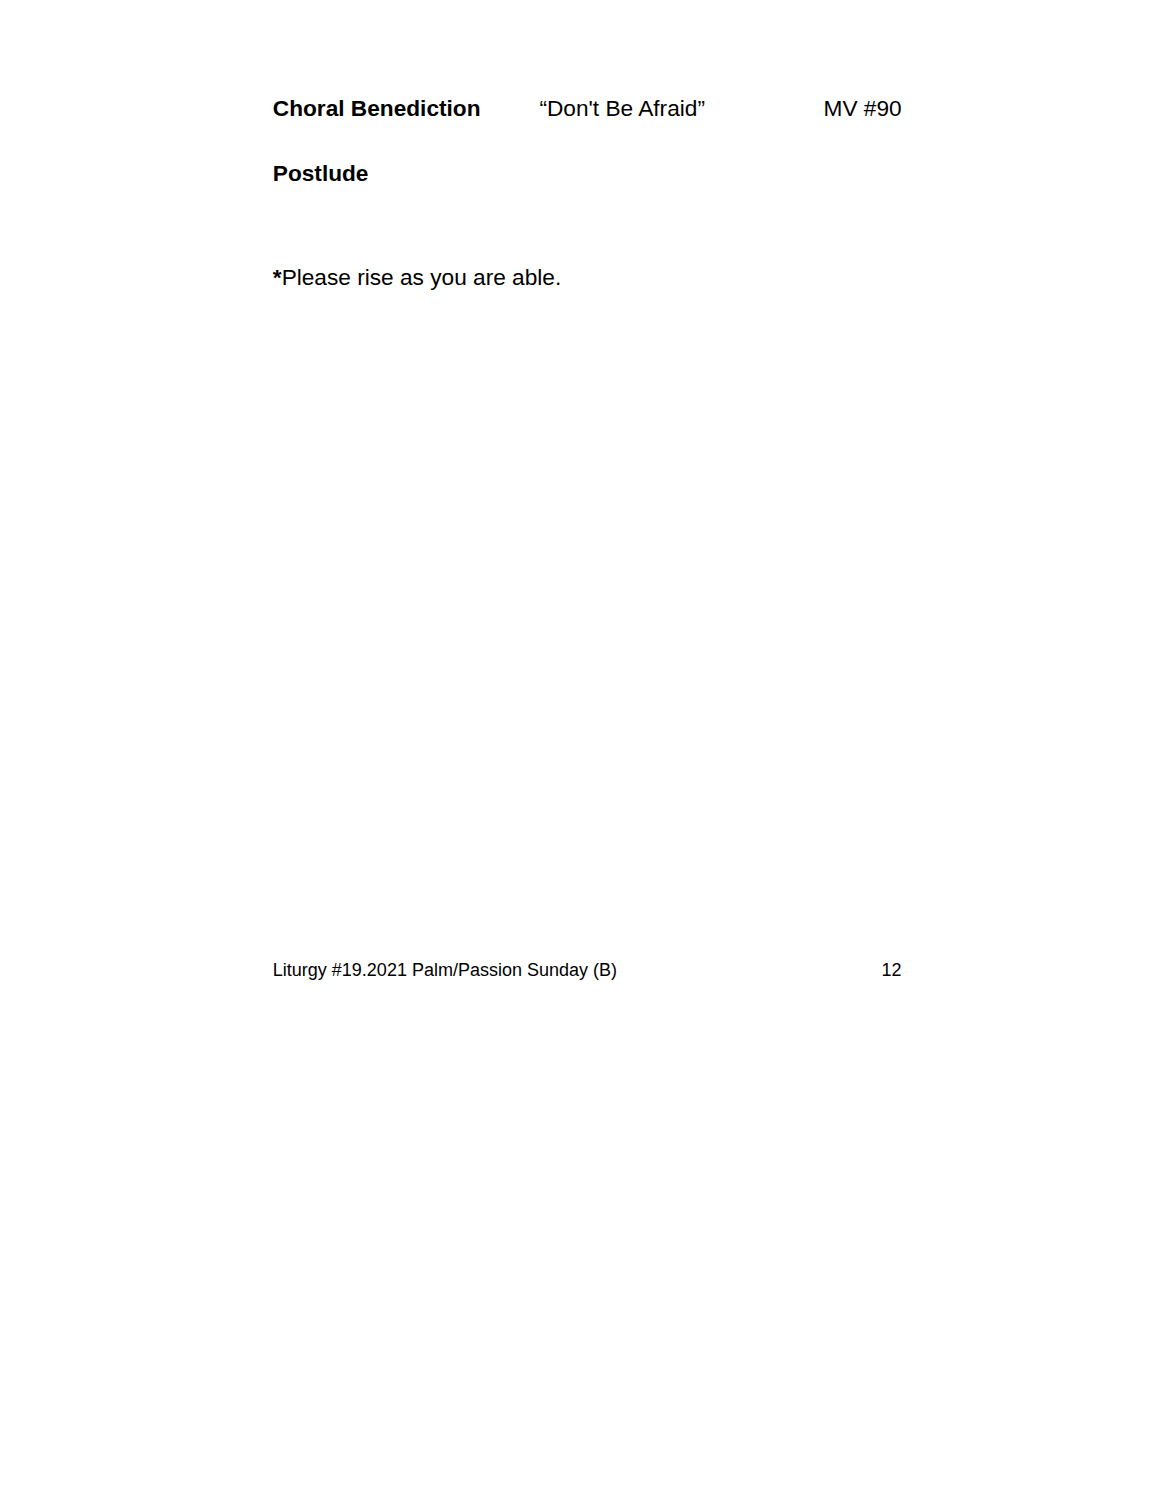Choral Benediction “Don't Be Afraid” MV #90
Postlude
*Please rise as you are able.
Liturgy #19.2021 Palm/Passion Sunday (B) 12